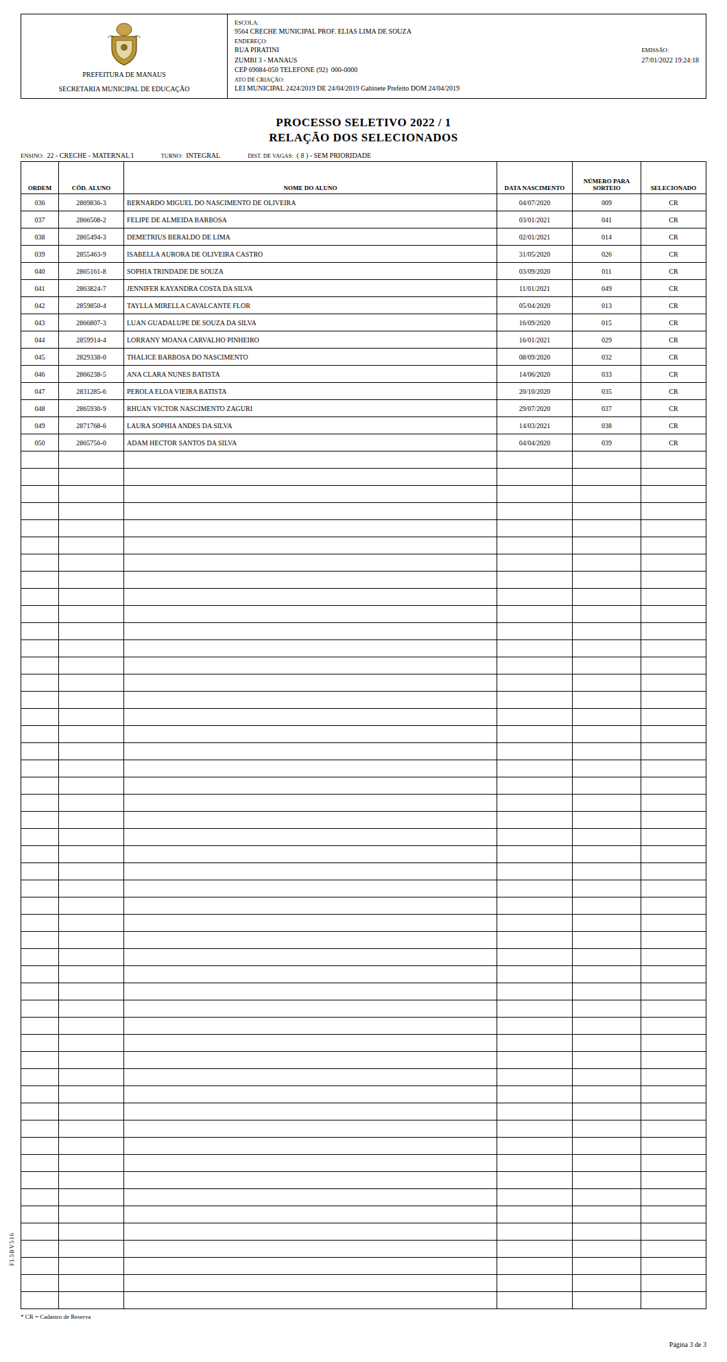FL5BV516
PREFEITURA DE MANAUS
SECRETARIA MUNICIPAL DE EDUCAÇÃO
ESCOLA:
9564 CRECHE MUNICIPAL PROF. ELIAS LIMA DE SOUZA
ENDEREÇO:
EMISSÃO:
27/01/2022 19:24:18 RUA PIRATINI
ZUMBI 3 - MANAUS
CEP 69084-050 TELEFONE (92) 000-0000
ATO DE CRIAÇÃO:
LEI MUNICIPAL 2424/2019 DE 24/04/2019 Gabinete Prefeito DOM 24/04/2019
PROCESSO SELETIVO 2022 / 1
RELAÇÃO DOS SELECIONADOS
Ensino: 22 - CRECHE - MATERNAL I
Turno: INTEGRAL
Dist. de Vagas: ( 8 ) - SEM PRIORIDADE
| ORDEM | CÓD. ALUNO | NOME DO ALUNO | DATA NASCIMENTO | NÚMERO PARA SORTEIO | SELECIONADO |
| --- | --- | --- | --- | --- | --- |
| 036 | 2869836-3 | BERNARDO MIGUEL DO NASCIMENTO DE OLIVEIRA | 04/07/2020 | 009 | CR |
| 037 | 2866508-2 | FELIPE DE ALMEIDA BARBOSA | 03/01/2021 | 041 | CR |
| 038 | 2865494-3 | DEMETRIUS BERALDO DE LIMA | 02/01/2021 | 014 | CR |
| 039 | 2855463-9 | ISABELLA AURORA DE OLIVEIRA CASTRO | 31/05/2020 | 026 | CR |
| 040 | 2865161-8 | SOPHIA TRINDADE DE SOUZA | 03/09/2020 | 011 | CR |
| 041 | 2863824-7 | JENNIFER KAYANDRA COSTA DA SILVA | 11/01/2021 | 049 | CR |
| 042 | 2859850-4 | TAYLLA MIRELLA CAVALCANTE FLOR | 05/04/2020 | 013 | CR |
| 043 | 2866807-3 | LUAN GUADALUPE DE SOUZA DA SILVA | 16/09/2020 | 015 | CR |
| 044 | 2859914-4 | LORRANY MOANA CARVALHO PINHEIRO | 16/01/2021 | 029 | CR |
| 045 | 2829338-0 | THALICE BARBOSA DO NASCIMENTO | 08/09/2020 | 032 | CR |
| 046 | 2866238-5 | ANA CLARA NUNES BATISTA | 14/06/2020 | 033 | CR |
| 047 | 2831285-6 | PEROLA ELOA VIEIRA BATISTA | 20/10/2020 | 035 | CR |
| 048 | 2865930-9 | RHUAN VICTOR NASCIMENTO ZAGURI | 29/07/2020 | 037 | CR |
| 049 | 2871768-6 | LAURA SOPHIA ANDES DA SILVA | 14/03/2021 | 038 | CR |
| 050 | 2865756-0 | ADAM HECTOR SANTOS DA SILVA | 04/04/2020 | 039 | CR |
* CR = Cadastro de Reserva
Página 3 de 3